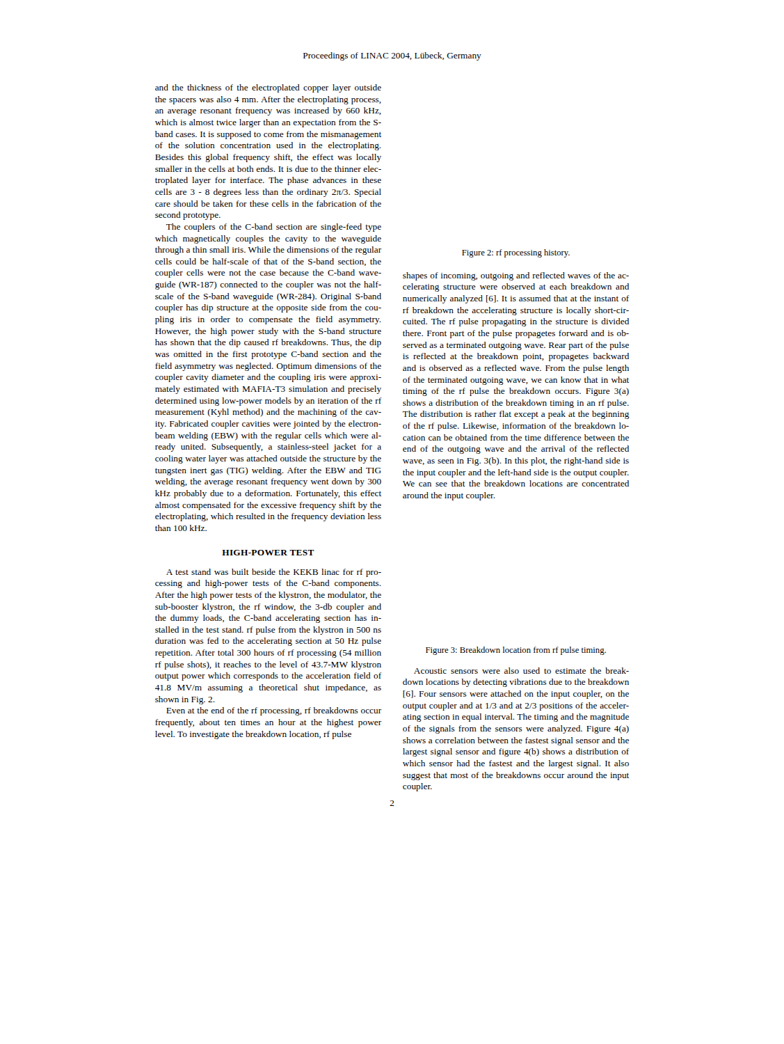Proceedings of LINAC 2004, Lübeck, Germany
and the thickness of the electroplated copper layer outside the spacers was also 4 mm. After the electroplating process, an average resonant frequency was increased by 660 kHz, which is almost twice larger than an expectation from the S-band cases. It is supposed to come from the mismanagement of the solution concentration used in the electroplating. Besides this global frequency shift, the effect was locally smaller in the cells at both ends. It is due to the thinner electroplated layer for interface. The phase advances in these cells are 3 - 8 degrees less than the ordinary 2π/3. Special care should be taken for these cells in the fabrication of the second prototype.
The couplers of the C-band section are single-feed type which magnetically couples the cavity to the waveguide through a thin small iris. While the dimensions of the regular cells could be half-scale of that of the S-band section, the coupler cells were not the case because the C-band waveguide (WR-187) connected to the coupler was not the half-scale of the S-band waveguide (WR-284). Original S-band coupler has dip structure at the opposite side from the coupling iris in order to compensate the field asymmetry. However, the high power study with the S-band structure has shown that the dip caused rf breakdowns. Thus, the dip was omitted in the first prototype C-band section and the field asymmetry was neglected. Optimum dimensions of the coupler cavity diameter and the coupling iris were approximately estimated with MAFIA-T3 simulation and precisely determined using low-power models by an iteration of the rf measurement (Kyhl method) and the machining of the cavity. Fabricated coupler cavities were jointed by the electron-beam welding (EBW) with the regular cells which were already united. Subsequently, a stainless-steel jacket for a cooling water layer was attached outside the structure by the tungsten inert gas (TIG) welding. After the EBW and TIG welding, the average resonant frequency went down by 300 kHz probably due to a deformation. Fortunately, this effect almost compensated for the excessive frequency shift by the electroplating, which resulted in the frequency deviation less than 100 kHz.
HIGH-POWER TEST
A test stand was built beside the KEKB linac for rf processing and high-power tests of the C-band components. After the high power tests of the klystron, the modulator, the sub-booster klystron, the rf window, the 3-db coupler and the dummy loads, the C-band accelerating section has installed in the test stand. rf pulse from the klystron in 500 ns duration was fed to the accelerating section at 50 Hz pulse repetition. After total 300 hours of rf processing (54 million rf pulse shots), it reaches to the level of 43.7-MW klystron output power which corresponds to the acceleration field of 41.8 MV/m assuming a theoretical shut impedance, as shown in Fig. 2.
Even at the end of the rf processing, rf breakdowns occur frequently, about ten times an hour at the highest power level. To investigate the breakdown location, rf pulse
Figure 2: rf processing history.
shapes of incoming, outgoing and reflected waves of the accelerating structure were observed at each breakdown and numerically analyzed [6]. It is assumed that at the instant of rf breakdown the accelerating structure is locally short-circuited. The rf pulse propagating in the structure is divided there. Front part of the pulse propagetes forward and is observed as a terminated outgoing wave. Rear part of the pulse is reflected at the breakdown point, propagetes backward and is observed as a reflected wave. From the pulse length of the terminated outgoing wave, we can know that in what timing of the rf pulse the breakdown occurs. Figure 3(a) shows a distribution of the breakdown timing in an rf pulse. The distribution is rather flat except a peak at the beginning of the rf pulse. Likewise, information of the breakdown location can be obtained from the time difference between the end of the outgoing wave and the arrival of the reflected wave, as seen in Fig. 3(b). In this plot, the right-hand side is the input coupler and the left-hand side is the output coupler. We can see that the breakdown locations are concentrated around the input coupler.
Figure 3: Breakdown location from rf pulse timing.
Acoustic sensors were also used to estimate the breakdown locations by detecting vibrations due to the breakdown [6]. Four sensors were attached on the input coupler, on the output coupler and at 1/3 and at 2/3 positions of the accelerating section in equal interval. The timing and the magnitude of the signals from the sensors were analyzed. Figure 4(a) shows a correlation between the fastest signal sensor and the largest signal sensor and figure 4(b) shows a distribution of which sensor had the fastest and the largest signal. It also suggest that most of the breakdowns occur around the input coupler.
2